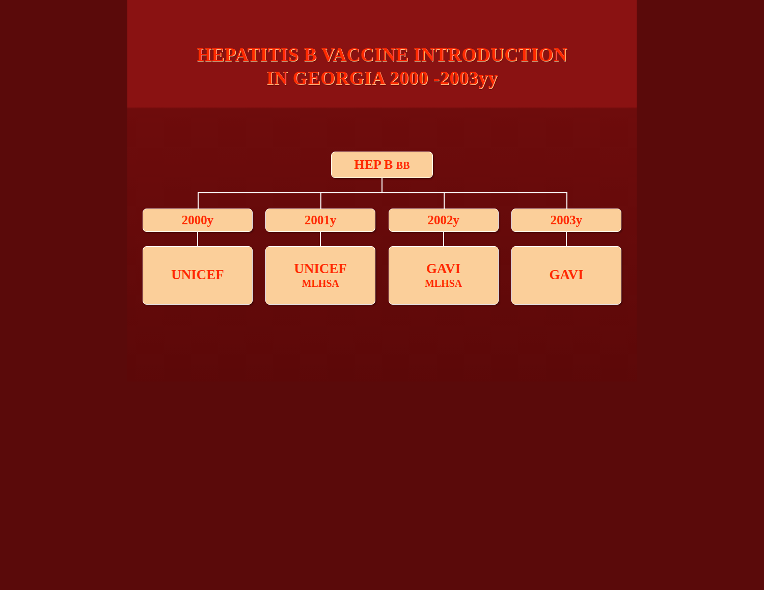HEPATITIS B VACCINE INTRODUCTION
IN GEORGIA 2000 -2003yy
HEP B BB
2000y
UNICEF
2001y
UNICEFMLHSA
2002y
GAVIMLHSA
2003y
GAVI